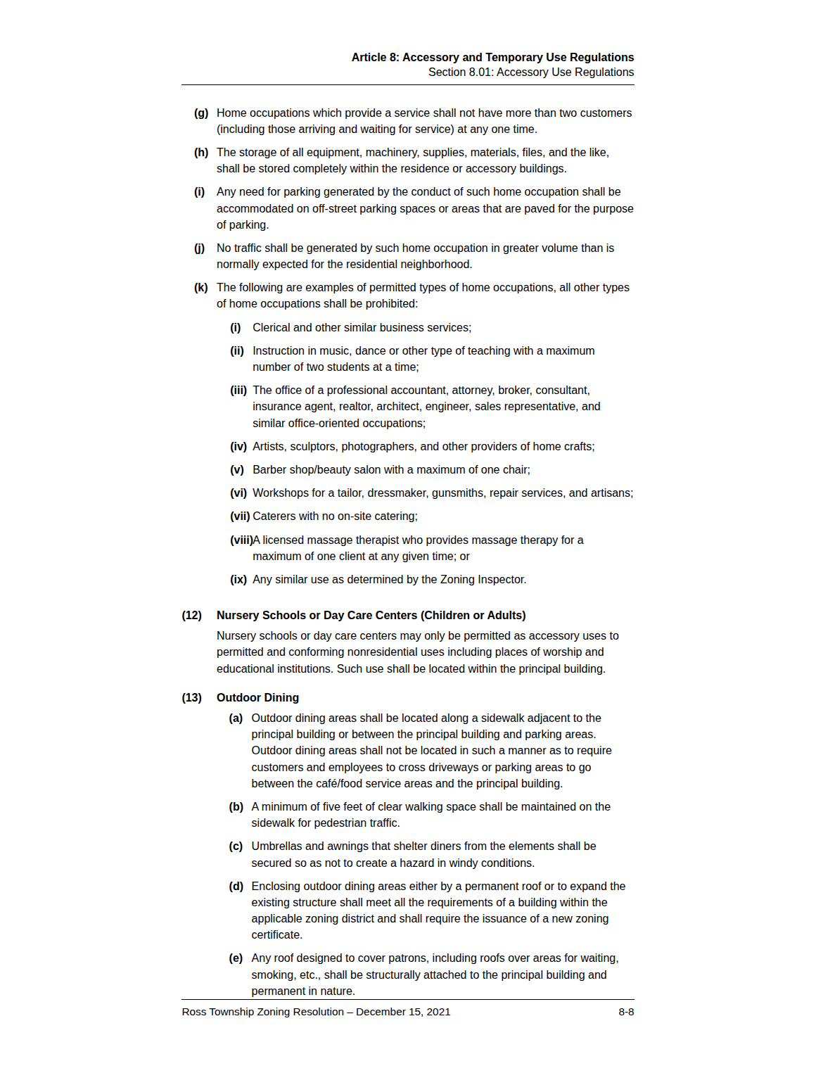Article 8: Accessory and Temporary Use Regulations
Section 8.01: Accessory Use Regulations
(g) Home occupations which provide a service shall not have more than two customers (including those arriving and waiting for service) at any one time.
(h) The storage of all equipment, machinery, supplies, materials, files, and the like, shall be stored completely within the residence or accessory buildings.
(i) Any need for parking generated by the conduct of such home occupation shall be accommodated on off-street parking spaces or areas that are paved for the purpose of parking.
(j) No traffic shall be generated by such home occupation in greater volume than is normally expected for the residential neighborhood.
(k) The following are examples of permitted types of home occupations, all other types of home occupations shall be prohibited:
(i) Clerical and other similar business services;
(ii) Instruction in music, dance or other type of teaching with a maximum number of two students at a time;
(iii) The office of a professional accountant, attorney, broker, consultant, insurance agent, realtor, architect, engineer, sales representative, and similar office-oriented occupations;
(iv) Artists, sculptors, photographers, and other providers of home crafts;
(v) Barber shop/beauty salon with a maximum of one chair;
(vi) Workshops for a tailor, dressmaker, gunsmiths, repair services, and artisans;
(vii) Caterers with no on-site catering;
(viii) A licensed massage therapist who provides massage therapy for a maximum of one client at any given time; or
(ix) Any similar use as determined by the Zoning Inspector.
(12) Nursery Schools or Day Care Centers (Children or Adults)
Nursery schools or day care centers may only be permitted as accessory uses to permitted and conforming nonresidential uses including places of worship and educational institutions. Such use shall be located within the principal building.
(13) Outdoor Dining
(a) Outdoor dining areas shall be located along a sidewalk adjacent to the principal building or between the principal building and parking areas. Outdoor dining areas shall not be located in such a manner as to require customers and employees to cross driveways or parking areas to go between the café/food service areas and the principal building.
(b) A minimum of five feet of clear walking space shall be maintained on the sidewalk for pedestrian traffic.
(c) Umbrellas and awnings that shelter diners from the elements shall be secured so as not to create a hazard in windy conditions.
(d) Enclosing outdoor dining areas either by a permanent roof or to expand the existing structure shall meet all the requirements of a building within the applicable zoning district and shall require the issuance of a new zoning certificate.
(e) Any roof designed to cover patrons, including roofs over areas for waiting, smoking, etc., shall be structurally attached to the principal building and permanent in nature.
Ross Township Zoning Resolution – December 15, 2021 8-8